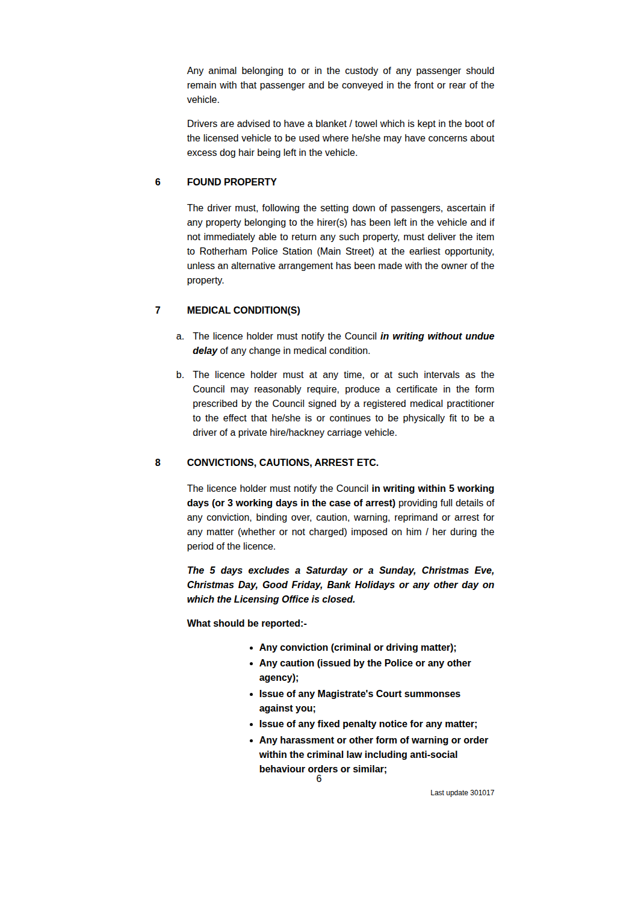Any animal belonging to or in the custody of any passenger should remain with that passenger and be conveyed in the front or rear of the vehicle.
Drivers are advised to have a blanket / towel which is kept in the boot of the licensed vehicle to be used where he/she may have concerns about excess dog hair being left in the vehicle.
6
Found Property
The driver must, following the setting down of passengers, ascertain if any property belonging to the hirer(s) has been left in the vehicle and if not immediately able to return any such property, must deliver the item to Rotherham Police Station (Main Street) at the earliest opportunity, unless an alternative arrangement has been made with the owner of the property.
7
Medical Condition(s)
The licence holder must notify the Council in writing without undue delay of any change in medical condition.
The licence holder must at any time, or at such intervals as the Council may reasonably require, produce a certificate in the form prescribed by the Council signed by a registered medical practitioner to the effect that he/she is or continues to be physically fit to be a driver of a private hire/hackney carriage vehicle.
8
Convictions, Cautions, Arrest etc.
The licence holder must notify the Council in writing within 5 working days (or 3 working days in the case of arrest) providing full details of any conviction, binding over, caution, warning, reprimand or arrest for any matter (whether or not charged) imposed on him / her during the period of the licence.
The 5 days excludes a Saturday or a Sunday, Christmas Eve, Christmas Day, Good Friday, Bank Holidays or any other day on which the Licensing Office is closed.
What should be reported:-
Any conviction (criminal or driving matter);
Any caution (issued by the Police or any other agency);
Issue of any Magistrate's Court summonses against you;
Issue of any fixed penalty notice for any matter;
Any harassment or other form of warning or order within the criminal law including anti-social behaviour orders or similar;
6
Last update 301017